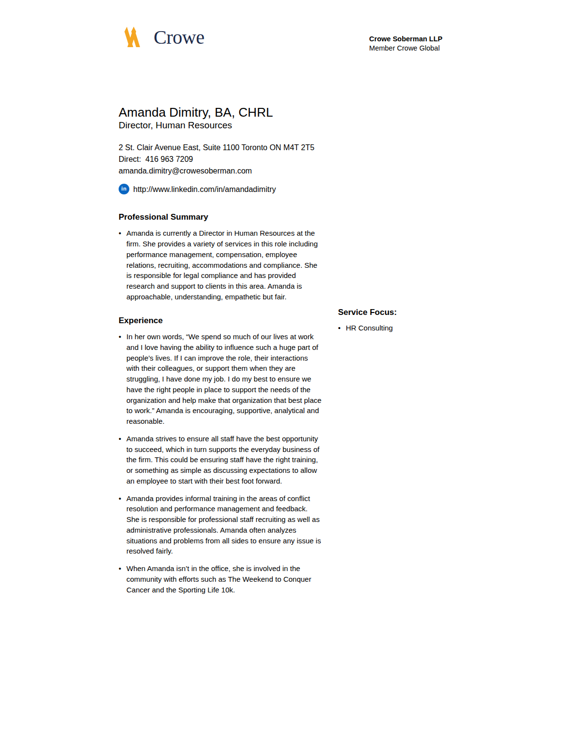Crowe
Crowe Soberman LLP
Member Crowe Global
Amanda Dimitry, BA, CHRL
Director, Human Resources
2 St. Clair Avenue East, Suite 1100 Toronto ON M4T 2T5
Direct: 416 963 7209
amanda.dimitry@crowesoberman.com
in http://www.linkedin.com/in/amandadimitry
Professional Summary
Amanda is currently a Director in Human Resources at the firm. She provides a variety of services in this role including performance management, compensation, employee relations, recruiting, accommodations and compliance. She is responsible for legal compliance and has provided research and support to clients in this area. Amanda is approachable, understanding, empathetic but fair.
Experience
In her own words, “We spend so much of our lives at work and I love having the ability to influence such a huge part of people’s lives. If I can improve the role, their interactions with their colleagues, or support them when they are struggling, I have done my job. I do my best to ensure we have the right people in place to support the needs of the organization and help make that organization that best place to work.” Amanda is encouraging, supportive, analytical and reasonable.
Amanda strives to ensure all staff have the best opportunity to succeed, which in turn supports the everyday business of the firm. This could be ensuring staff have the right training, or something as simple as discussing expectations to allow an employee to start with their best foot forward.
Amanda provides informal training in the areas of conflict resolution and performance management and feedback. She is responsible for professional staff recruiting as well as administrative professionals. Amanda often analyzes situations and problems from all sides to ensure any issue is resolved fairly.
When Amanda isn’t in the office, she is involved in the community with efforts such as The Weekend to Conquer Cancer and the Sporting Life 10k.
Service Focus:
HR Consulting